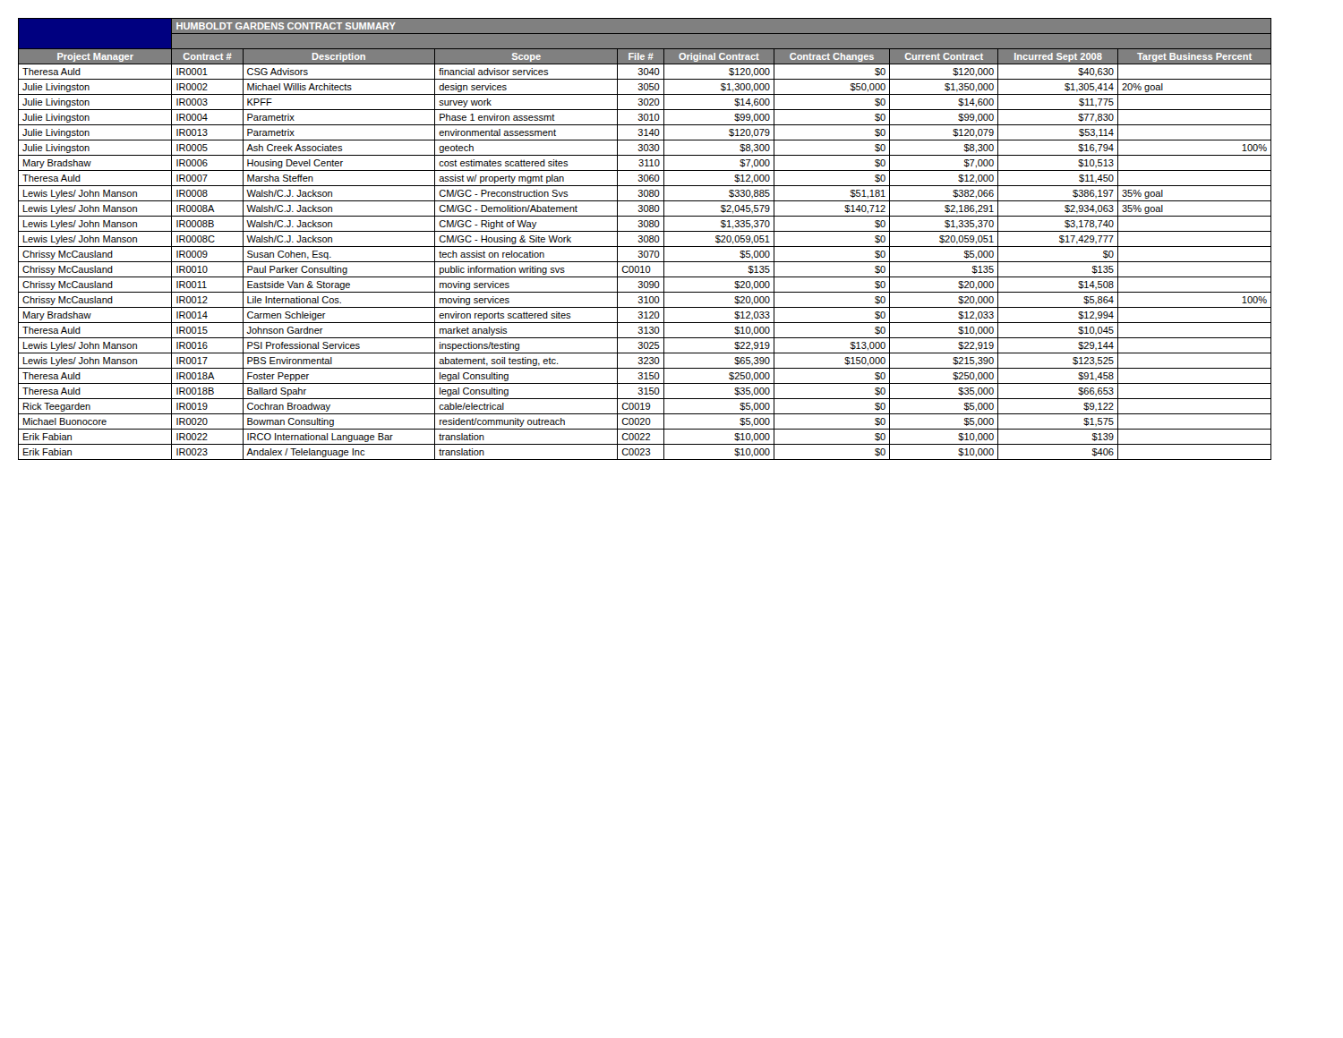| | HUMBOLDT GARDENS CONTRACT SUMMARY |
| --- | --- |
| Project Manager | Contract # | Description | Scope | File # | Original Contract | Contract Changes | Current Contract | Incurred Sept 2008 | Target Business Percent |
| Theresa Auld | IR0001 | CSG Advisors | financial advisor services | 3040 | $120,000 | $0 | $120,000 | $40,630 | |
| Julie Livingston | IR0002 | Michael Willis Architects | design services | 3050 | $1,300,000 | $50,000 | $1,350,000 | $1,305,414 | 20% goal |
| Julie Livingston | IR0003 | KPFF | survey work | 3020 | $14,600 | $0 | $14,600 | $11,775 | |
| Julie Livingston | IR0004 | Parametrix | Phase 1 environ assessmt | 3010 | $99,000 | $0 | $99,000 | $77,830 | |
| Julie Livingston | IR0013 | Parametrix | environmental assessment | 3140 | $120,079 | $0 | $120,079 | $53,114 | |
| Julie Livingston | IR0005 | Ash Creek Associates | geotech | 3030 | $8,300 | $0 | $8,300 | $16,794 | 100% |
| Mary Bradshaw | IR0006 | Housing Devel Center | cost estimates scattered sites | 3110 | $7,000 | $0 | $7,000 | $10,513 | |
| Theresa Auld | IR0007 | Marsha Steffen | assist w/ property mgmt plan | 3060 | $12,000 | $0 | $12,000 | $11,450 | |
| Lewis Lyles/ John Manson | IR0008 | Walsh/C.J. Jackson | CM/GC - Preconstruction Svs | 3080 | $330,885 | $51,181 | $382,066 | $386,197 | 35% goal |
| Lewis Lyles/ John Manson | IR0008A | Walsh/C.J. Jackson | CM/GC - Demolition/Abatement | 3080 | $2,045,579 | $140,712 | $2,186,291 | $2,934,063 | 35% goal |
| Lewis Lyles/ John Manson | IR0008B | Walsh/C.J. Jackson | CM/GC - Right of Way | 3080 | $1,335,370 | $0 | $1,335,370 | $3,178,740 | |
| Lewis Lyles/ John Manson | IR0008C | Walsh/C.J. Jackson | CM/GC - Housing & Site Work | 3080 | $20,059,051 | $0 | $20,059,051 | $17,429,777 | |
| Chrissy McCausland | IR0009 | Susan Cohen, Esq. | tech assist on relocation | 3070 | $5,000 | $0 | $5,000 | $0 | |
| Chrissy McCausland | IR0010 | Paul Parker Consulting | public information writing svs | C0010 | $135 | $0 | $135 | $135 | |
| Chrissy McCausland | IR0011 | Eastside Van & Storage | moving services | 3090 | $20,000 | $0 | $20,000 | $14,508 | |
| Chrissy McCausland | IR0012 | Lile International Cos. | moving services | 3100 | $20,000 | $0 | $20,000 | $5,864 | 100% |
| Mary Bradshaw | IR0014 | Carmen Schleiger | environ reports scattered sites | 3120 | $12,033 | $0 | $12,033 | $12,994 | |
| Theresa Auld | IR0015 | Johnson Gardner | market analysis | 3130 | $10,000 | $0 | $10,000 | $10,045 | |
| Lewis Lyles/ John Manson | IR0016 | PSI Professional Services | inspections/testing | 3025 | $22,919 | $13,000 | $22,919 | $29,144 | |
| Lewis Lyles/ John Manson | IR0017 | PBS Environmental | abatement, soil testing, etc. | 3230 | $65,390 | $150,000 | $215,390 | $123,525 | |
| Theresa Auld | IR0018A | Foster Pepper | legal Consulting | 3150 | $250,000 | $0 | $250,000 | $91,458 | |
| Theresa Auld | IR0018B | Ballard Spahr | legal Consulting | 3150 | $35,000 | $0 | $35,000 | $66,653 | |
| Rick Teegarden | IR0019 | Cochran Broadway | cable/electrical | C0019 | $5,000 | $0 | $5,000 | $9,122 | |
| Michael Buonocore | IR0020 | Bowman Consulting | resident/community outreach | C0020 | $5,000 | $0 | $5,000 | $1,575 | |
| Erik Fabian | IR0022 | IRCO International Language Bar | translation | C0022 | $10,000 | $0 | $10,000 | $139 | |
| Erik Fabian | IR0023 | Andalex / Telelanguage Inc | translation | C0023 | $10,000 | $0 | $10,000 | $406 | |